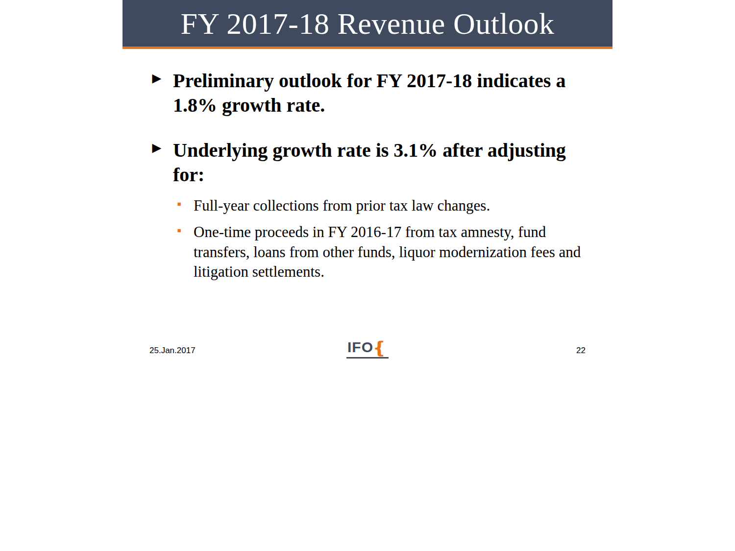FY 2017-18 Revenue Outlook
Preliminary outlook for FY 2017-18 indicates a 1.8% growth rate.
Underlying growth rate is 3.1% after adjusting for:
Full-year collections from prior tax law changes.
One-time proceeds in FY 2016-17 from tax amnesty, fund transfers, loans from other funds, liquor modernization fees and litigation settlements.
25.Jan.2017
IFO❴
22